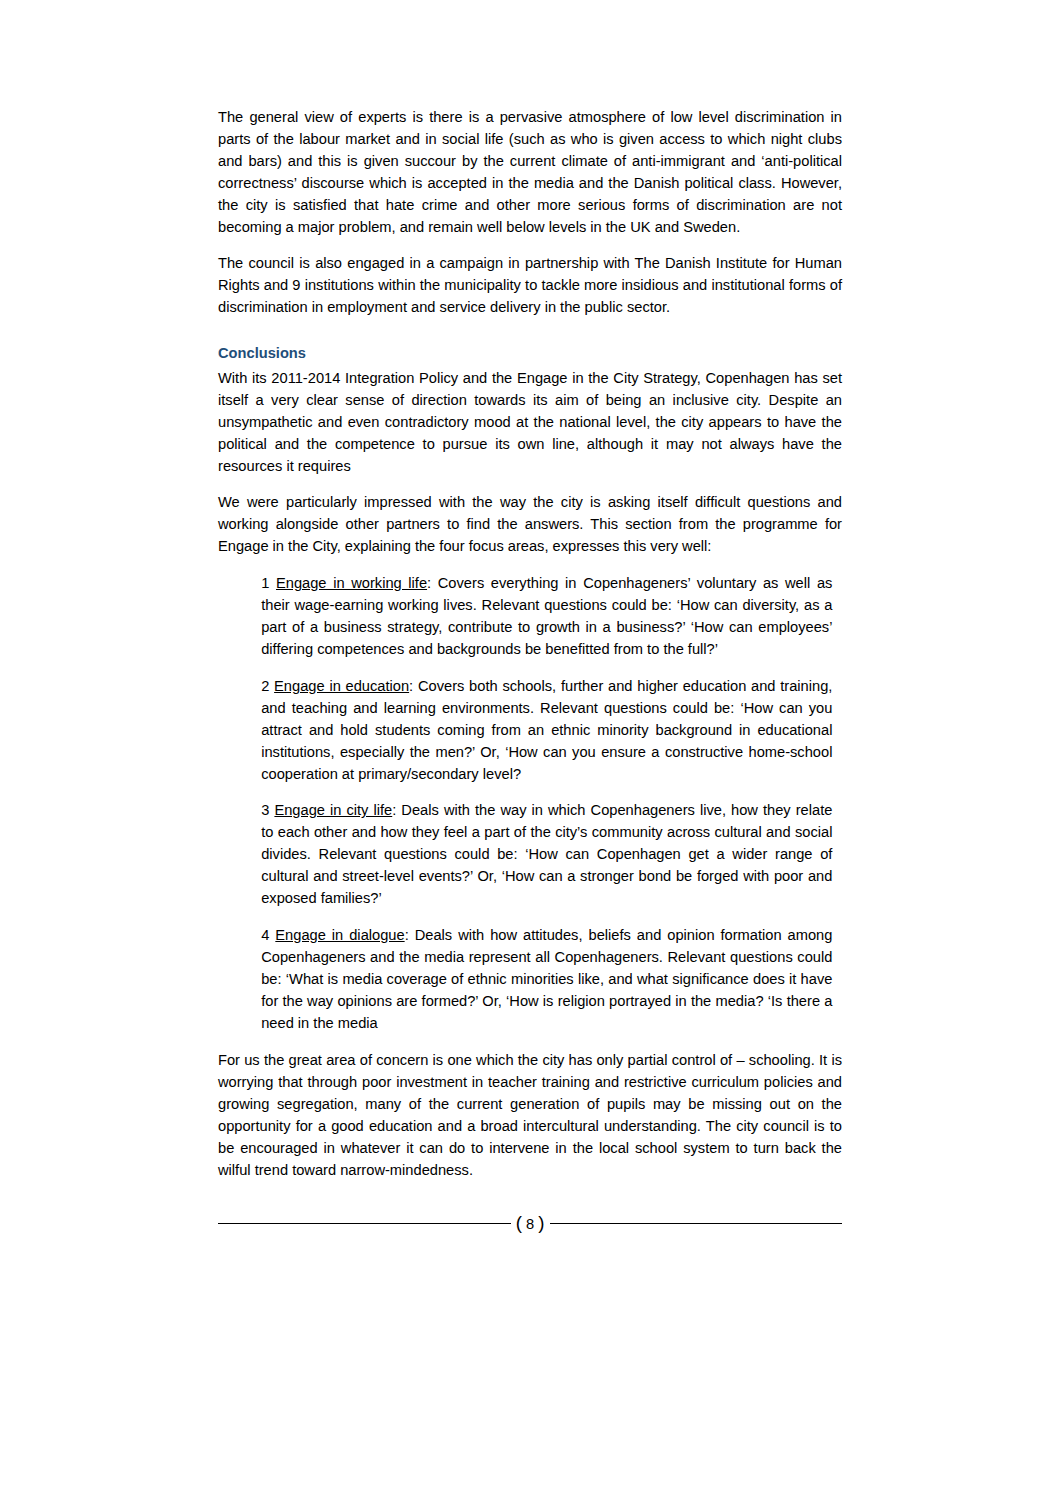The general view of experts is there is a pervasive atmosphere of low level discrimination in parts of the labour market and in social life (such as who is given access to which night clubs and bars) and this is given succour by the current climate of anti-immigrant and ‘anti-political correctness’ discourse which is accepted in the media and the Danish political class. However, the city is satisfied that hate crime and other more serious forms of discrimination are not becoming a major problem, and remain well below levels in the UK and Sweden.
The council is also engaged in a campaign in partnership with The Danish Institute for Human Rights and 9 institutions within the municipality to tackle more insidious and institutional forms of discrimination in employment and service delivery in the public sector.
Conclusions
With its 2011-2014 Integration Policy and the Engage in the City Strategy, Copenhagen has set itself a very clear sense of direction towards its aim of being an inclusive city. Despite an unsympathetic and even contradictory mood at the national level, the city appears to have the political and the competence to pursue its own line, although it may not always have the resources it requires
We were particularly impressed with the way the city is asking itself difficult questions and working alongside other partners to find the answers. This section from the programme for Engage in the City, explaining the four focus areas, expresses this very well:
1 Engage in working life: Covers everything in Copenhageners’ voluntary as well as their wage-earning working lives. Relevant questions could be: ‘How can diversity, as a part of a business strategy, contribute to growth in a business?’ ‘How can employees’ differing competences and backgrounds be benefitted from to the full?’
2 Engage in education: Covers both schools, further and higher education and training, and teaching and learning environments. Relevant questions could be: ‘How can you attract and hold students coming from an ethnic minority background in educational institutions, especially the men?’ Or, ‘How can you ensure a constructive home-school cooperation at primary/secondary level?
3 Engage in city life: Deals with the way in which Copenhageners live, how they relate to each other and how they feel a part of the city’s community across cultural and social divides. Relevant questions could be: ‘How can Copenhagen get a wider range of cultural and street-level events?’ Or, ‘How can a stronger bond be forged with poor and exposed families?’
4 Engage in dialogue: Deals with how attitudes, beliefs and opinion formation among Copenhageners and the media represent all Copenhageners. Relevant questions could be: ‘What is media coverage of ethnic minorities like, and what significance does it have for the way opinions are formed?’ Or, ‘How is religion portrayed in the media? ‘Is there a need in the media
For us the great area of concern is one which the city has only partial control of – schooling. It is worrying that through poor investment in teacher training and restrictive curriculum policies and growing segregation, many of the current generation of pupils may be missing out on the opportunity for a good education and a broad intercultural understanding. The city council is to be encouraged in whatever it can do to intervene in the local school system to turn back the wilful trend toward narrow-mindedness.
( 8 )